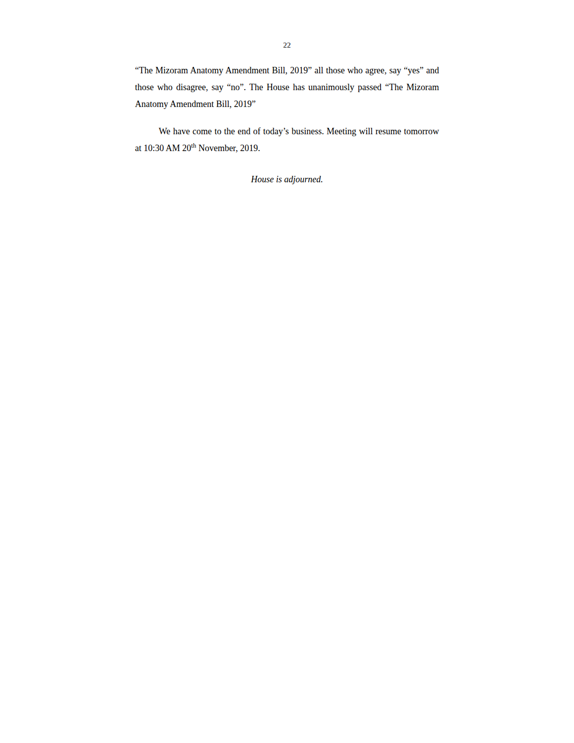22
“The Mizoram Anatomy Amendment Bill, 2019” all those who agree, say “yes” and those who disagree, say “no”. The House has unanimously passed “The Mizoram Anatomy Amendment Bill, 2019”
We have come to the end of today’s business. Meeting will resume tomorrow at 10:30 AM 20th November, 2019.
House is adjourned.